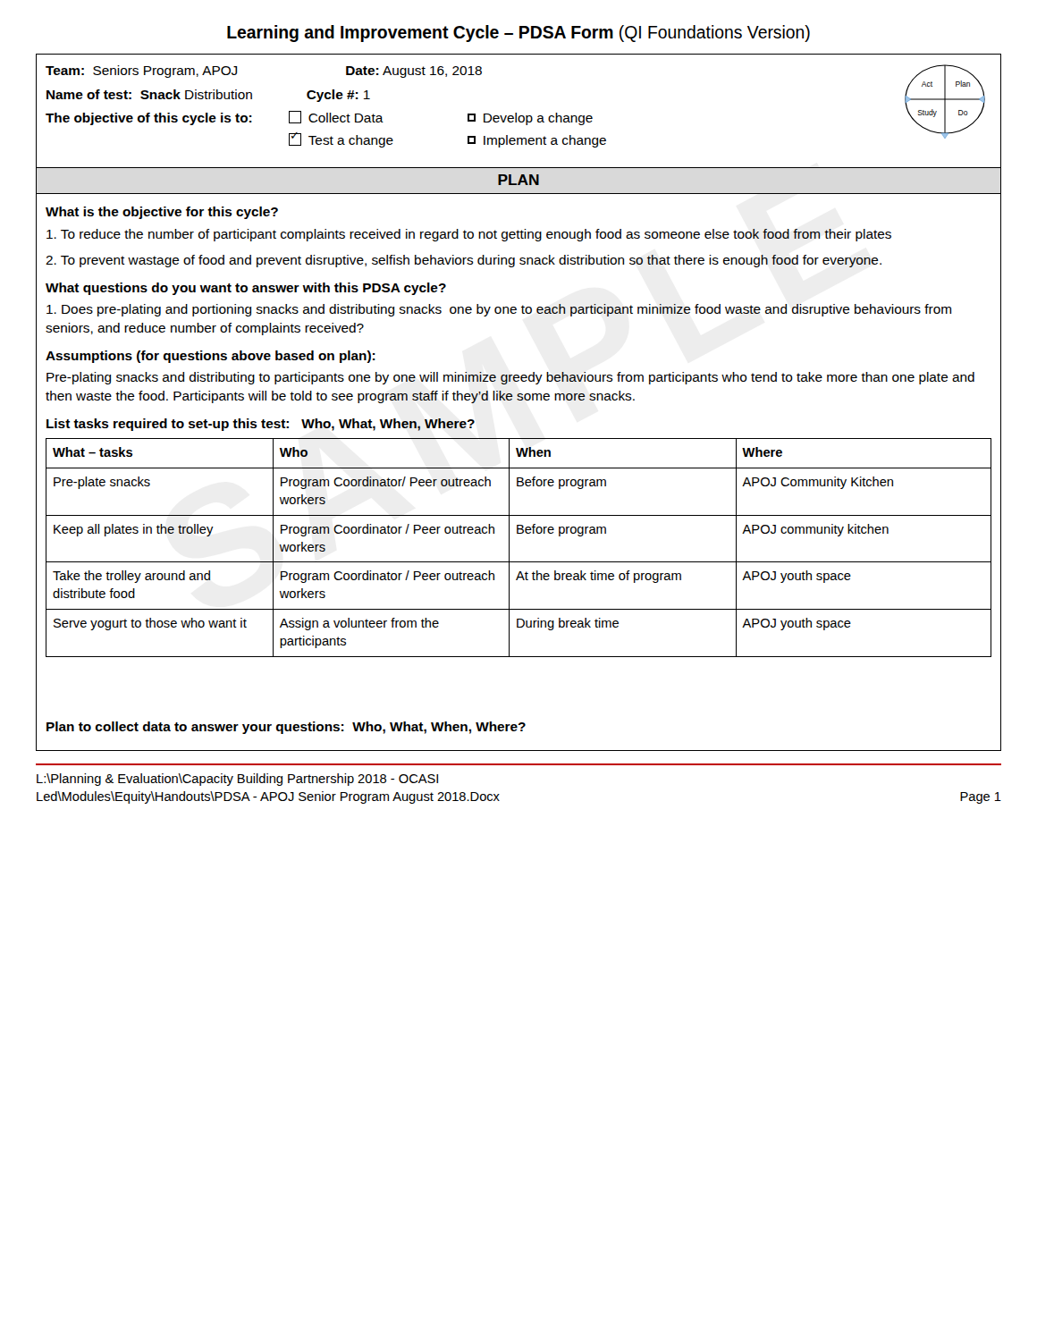SAMPLE
Learning and Improvement Cycle – PDSA Form (QI Foundations Version)
Act Plan Study Do
Team: Seniors Program, APOJ
Date: August 16, 2018
Name of test: Snack Distribution
Cycle #: 1
The objective of this cycle is to:
Collect Data
Develop a change
Test a change
Implement a change
PLAN
What is the objective for this cycle?
1. To reduce the number of participant complaints received in regard to not getting enough food as someone else took food from their plates
2. To prevent wastage of food and prevent disruptive, selfish behaviors during snack distribution so that there is enough food for everyone.
What questions do you want to answer with this PDSA cycle?
1. Does pre-plating and portioning snacks and distributing snacks one by one to each participant minimize food waste and disruptive behaviours from seniors, and reduce number of complaints received?
Assumptions (for questions above based on plan):
Pre-plating snacks and distributing to participants one by one will minimize greedy behaviours from participants who tend to take more than one plate and then waste the food. Participants will be told to see program staff if they’d like some more snacks.
List tasks required to set-up this test: Who, What, When, Where?
| What – tasks | Who | When | Where |
| --- | --- | --- | --- |
| Pre-plate snacks | Program Coordinator/ Peer outreach workers | Before program | APOJ Community Kitchen |
| Keep all plates in the trolley | Program Coordinator / Peer outreach workers | Before program | APOJ community kitchen |
| Take the trolley around and distribute food | Program Coordinator / Peer outreach workers | At the break time of program | APOJ youth space |
| Serve yogurt to those who want it | Assign a volunteer from the participants | During break time | APOJ youth space |
Plan to collect data to answer your questions: Who, What, When, Where?
L:\Planning & Evaluation\Capacity Building Partnership 2018 - OCASI
Led\Modules\Equity\Handouts\PDSA - APOJ Senior Program August 2018.Docx Page 1